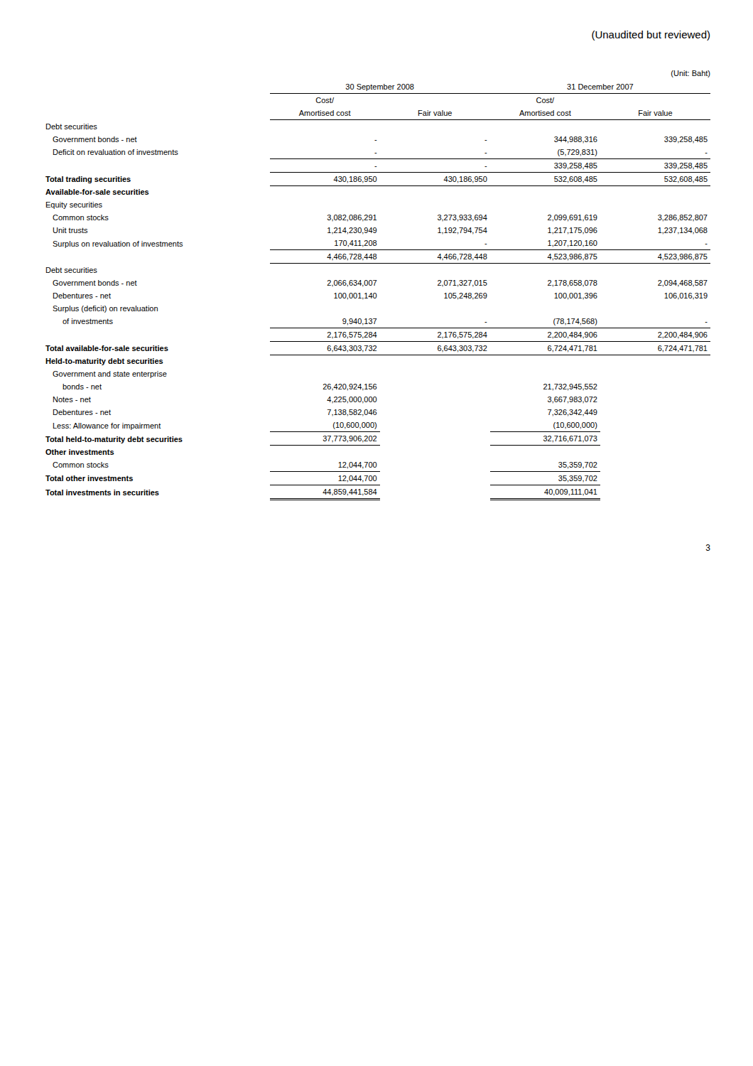(Unaudited but reviewed)
(Unit: Baht)
| | 30 September 2008 | 31 December 2007 |
| | Cost/ | | Cost/ | |
| | Amortised cost | Fair value | Amortised cost | Fair value |
| Debt securities | | | | |
| Government bonds - net | - | - | 344,988,316 | 339,258,485 |
| Deficit on revaluation of investments | - | - | (5,729,831) | - |
| | - | - | 339,258,485 | 339,258,485 |
| Total trading securities | 430,186,950 | 430,186,950 | 532,608,485 | 532,608,485 |
| Available-for-sale securities | | | | |
| Equity securities | | | | |
| Common stocks | 3,082,086,291 | 3,273,933,694 | 2,099,691,619 | 3,286,852,807 |
| Unit trusts | 1,214,230,949 | 1,192,794,754 | 1,217,175,096 | 1,237,134,068 |
| Surplus on revaluation of investments | 170,411,208 | - | 1,207,120,160 | - |
| | 4,466,728,448 | 4,466,728,448 | 4,523,986,875 | 4,523,986,875 |
| Debt securities | | | | |
| Government bonds - net | 2,066,634,007 | 2,071,327,015 | 2,178,658,078 | 2,094,468,587 |
| Debentures - net | 100,001,140 | 105,248,269 | 100,001,396 | 106,016,319 |
| Surplus (deficit) on revaluation | | | | |
| of investments | 9,940,137 | - | (78,174,568) | - |
| | 2,176,575,284 | 2,176,575,284 | 2,200,484,906 | 2,200,484,906 |
| Total available-for-sale securities | 6,643,303,732 | 6,643,303,732 | 6,724,471,781 | 6,724,471,781 |
| Held-to-maturity debt securities | | | | |
| Government and state enterprise | | | | |
| bonds - net | 26,420,924,156 | | 21,732,945,552 | |
| Notes - net | 4,225,000,000 | | 3,667,983,072 | |
| Debentures - net | 7,138,582,046 | | 7,326,342,449 | |
| Less: Allowance for impairment | (10,600,000) | | (10,600,000) | |
| Total held-to-maturity debt securities | 37,773,906,202 | | 32,716,671,073 | |
| Other investments | | | | |
| Common stocks | 12,044,700 | | 35,359,702 | |
| Total other investments | 12,044,700 | | 35,359,702 | |
| Total investments in securities | 44,859,441,584 | | 40,009,111,041 | |
3